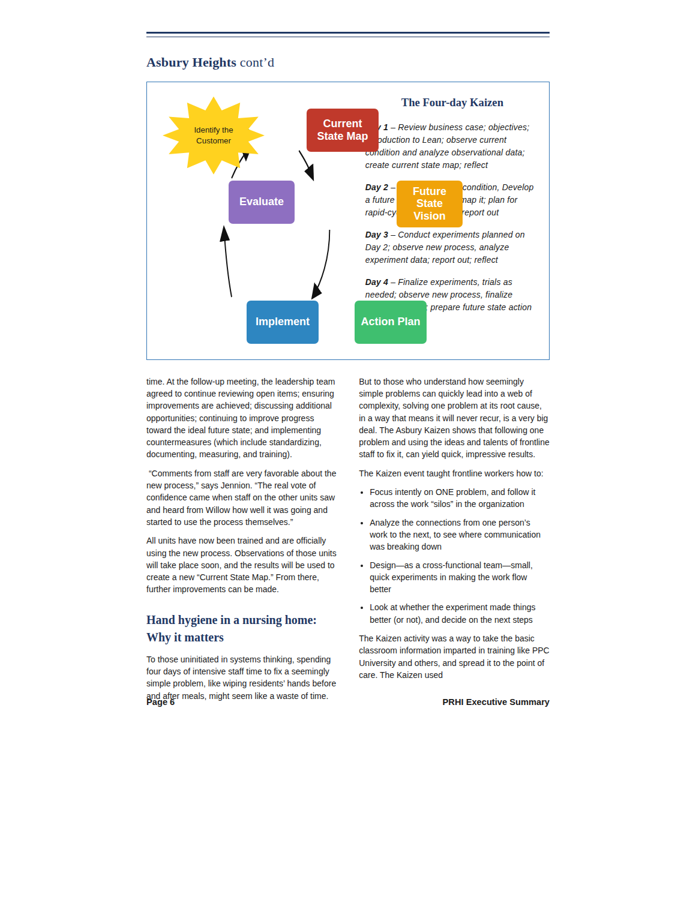Asbury Heights cont’d
Identify the
Customer
Current
State Map
Future
State Vision
Action Plan
Implement
Evaluate
The Four-day Kaizen
Day 1 – Review business case; objectives; introduction to Lean; observe current condition and analyze observational data; create current state map; reflect
Day 2 – Observe current condition, Develop a future state vision and map it; plan for rapid-cycle experiments; report out
Day 3 – Conduct experiments planned on Day 2; observe new process, analyze experiment data; report out; reflect
Day 4 – Finalize experiments, trials as needed; observe new process, finalize analysis of data; prepare future state action plan; report out
time. At the follow-up meeting, the leadership team agreed to continue reviewing open items; ensuring improvements are achieved; discussing additional opportunities; continuing to improve progress toward the ideal future state; and implementing countermeasures (which include standardizing, documenting, measuring, and training).
“Comments from staff are very favorable about the new process,” says Jennion. “The real vote of confidence came when staff on the other units saw and heard from Willow how well it was going and started to use the process themselves.”
All units have now been trained and are officially using the new process. Observations of those units will take place soon, and the results will be used to create a new “Current State Map.” From there, further improvements can be made.
Hand hygiene in a nursing home: Why it matters
To those uninitiated in systems thinking, spending four days of intensive staff time to fix a seemingly simple problem, like wiping residents’ hands before and after meals, might seem like a waste of time.
But to those who understand how seemingly simple problems can quickly lead into a web of complexity, solving one problem at its root cause, in a way that means it will never recur, is a very big deal. The Asbury Kaizen shows that following one problem and using the ideas and talents of frontline staff to fix it, can yield quick, impressive results.
The Kaizen event taught frontline workers how to:
Focus intently on ONE problem, and follow it across the work “silos” in the organization
Analyze the connections from one person’s work to the next, to see where communication was breaking down
Design—as a cross-functional team—small, quick experiments in making the work flow better
Look at whether the experiment made things better (or not), and decide on the next steps
The Kaizen activity was a way to take the basic classroom information imparted in training like PPC University and others, and spread it to the point of care. The Kaizen used
Page 6 PRHI Executive Summary